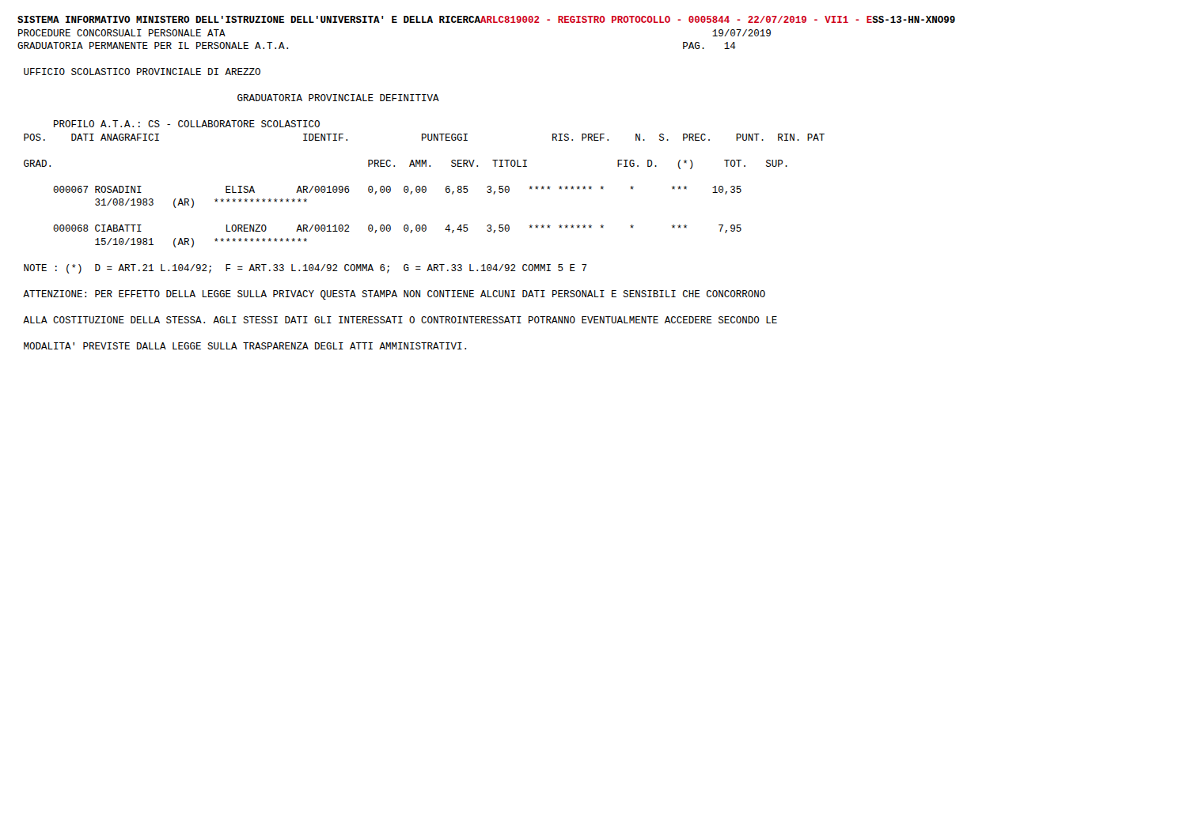SISTEMA INFORMATIVO MINISTERO DELL'ISTRUZIONE DELL'UNIVERSITA' E DELLA RICERCAARLC819002 - REGISTRO PROTOCOLLO - 0005844 - 22/07/2019 - VII1 - ESS-13-HN-XNO99
PROCEDURE CONCORSUALI PERSONALE ATA                                                                                  19/07/2019
GRADUATORIA PERMANENTE PER IL PERSONALE A.T.A.                                                                  PAG.   14

 UFFICIO SCOLASTICO PROVINCIALE DI AREZZO

                                     GRADUATORIA PROVINCIALE DEFINITIVA

      PROFILO A.T.A.: CS - COLLABORATORE SCOLASTICO
 POS.    DATI ANAGRAFICI                        IDENTIF.            PUNTEGGI              RIS. PREF.    N.  S.  PREC.    PUNT.  RIN. PAT
                                                           
 GRAD.                                                     PREC.  AMM.   SERV.  TITOLI               FIG. D.   (*)     TOT.   SUP.

      000067 ROSADINI              ELISA       AR/001096   0,00  0,00   6,85   3,50   **** ****** *    *      ***    10,35
             31/08/1983   (AR)   ****************

      000068 CIABATTI              LORENZO     AR/001102   0,00  0,00   4,45   3,50   **** ****** *    *      ***     7,95
             15/10/1981   (AR)   ****************

 NOTE : (*)  D = ART.21 L.104/92;  F = ART.33 L.104/92 COMMA 6;  G = ART.33 L.104/92 COMMI 5 E 7

 ATTENZIONE: PER EFFETTO DELLA LEGGE SULLA PRIVACY QUESTA STAMPA NON CONTIENE ALCUNI DATI PERSONALI E SENSIBILI CHE CONCORRONO

 ALLA COSTITUZIONE DELLA STESSA. AGLI STESSI DATI GLI INTERESSATI O CONTROINTERESSATI POTRANNO EVENTUALMENTE ACCEDERE SECONDO LE

 MODALITA' PREVISTE DALLA LEGGE SULLA TRASPARENZA DEGLI ATTI AMMINISTRATIVI.